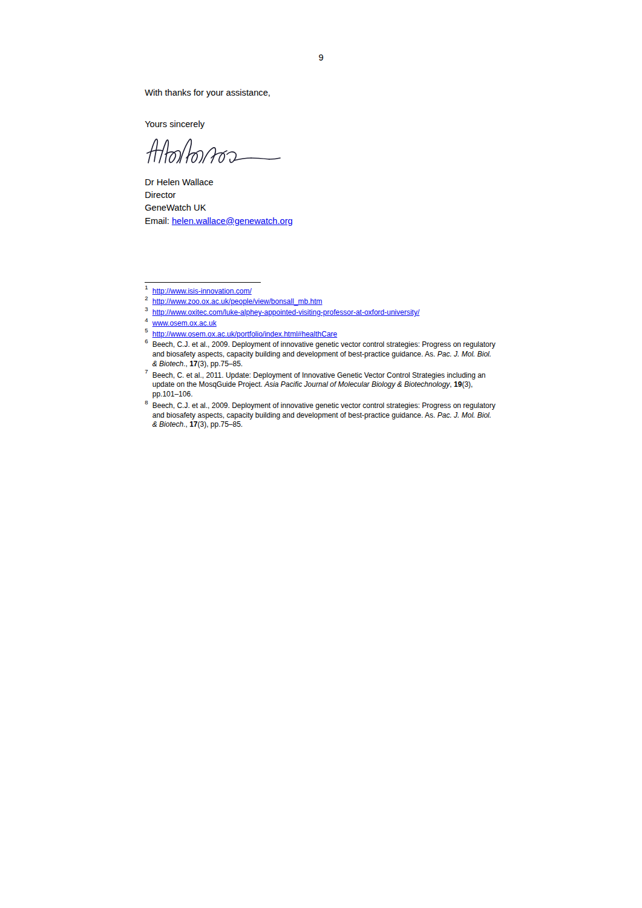9
With thanks for your assistance,
Yours sincerely
Dr Helen Wallace
Director
GeneWatch UK
Email: helen.wallace@genewatch.org
http://www.isis-innovation.com/
http://www.zoo.ox.ac.uk/people/view/bonsall_mb.htm
http://www.oxitec.com/luke-alphey-appointed-visiting-professor-at-oxford-university/
www.osem.ox.ac.uk
http://www.osem.ox.ac.uk/portfolio/index.html#healthCare
Beech, C.J. et al., 2009. Deployment of innovative genetic vector control strategies: Progress on regulatory and biosafety aspects, capacity building and development of best-practice guidance. As. Pac. J. Mol. Biol. & Biotech., 17(3), pp.75–85.
Beech, C. et al., 2011. Update: Deployment of Innovative Genetic Vector Control Strategies including an update on the MosqGuide Project. Asia Pacific Journal of Molecular Biology & Biotechnology, 19(3), pp.101–106.
Beech, C.J. et al., 2009. Deployment of innovative genetic vector control strategies: Progress on regulatory and biosafety aspects, capacity building and development of best-practice guidance. As. Pac. J. Mol. Biol. & Biotech., 17(3), pp.75–85.